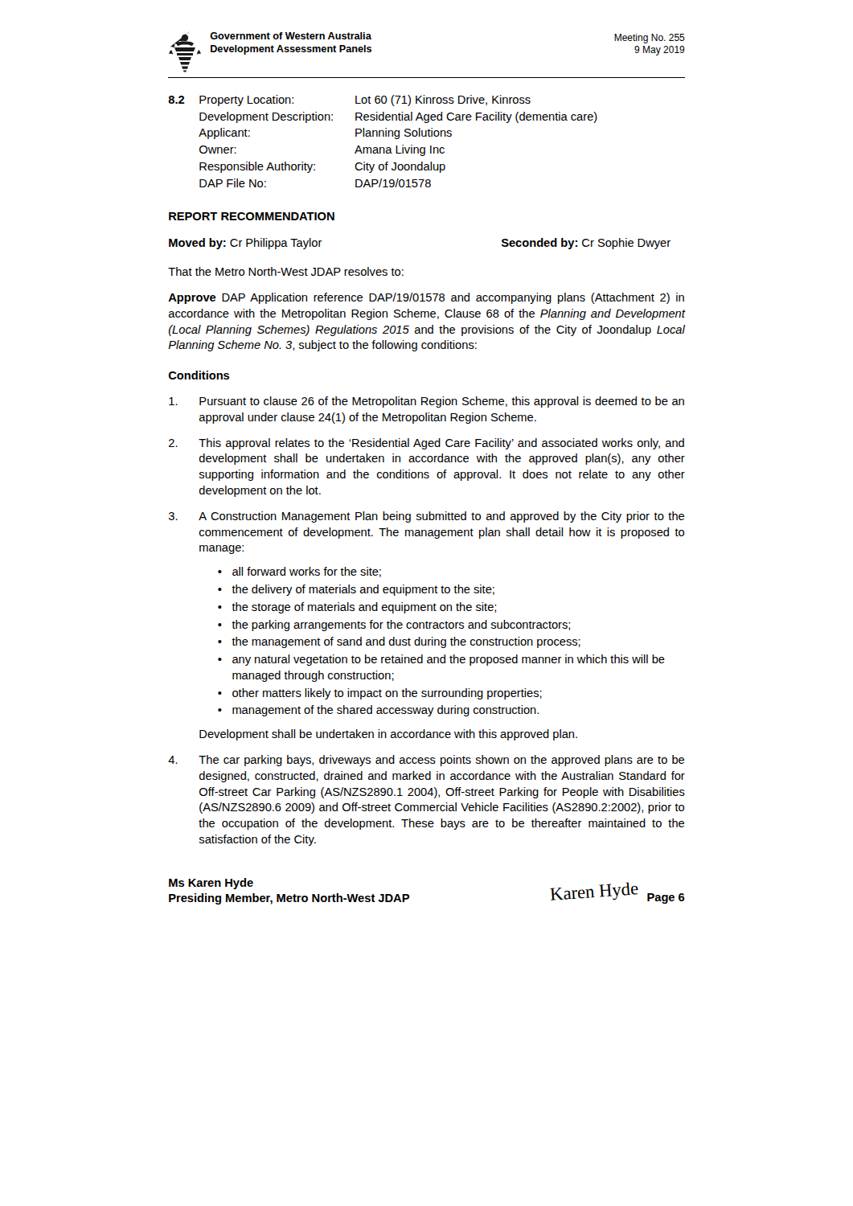Government of Western Australia
Development Assessment Panels
Meeting No. 255
9 May 2019
| 8.2 | Property Location: | Lot 60 (71) Kinross Drive, Kinross |
| | Development Description: | Residential Aged Care Facility (dementia care) |
| | Applicant: | Planning Solutions |
| | Owner: | Amana Living Inc |
| | Responsible Authority: | City of Joondalup |
| | DAP File No: | DAP/19/01578 |
REPORT RECOMMENDATION
Moved by: Cr Philippa Taylor
Seconded by: Cr Sophie Dwyer
That the Metro North-West JDAP resolves to:
Approve DAP Application reference DAP/19/01578 and accompanying plans (Attachment 2) in accordance with the Metropolitan Region Scheme, Clause 68 of the Planning and Development (Local Planning Schemes) Regulations 2015 and the provisions of the City of Joondalup Local Planning Scheme No. 3, subject to the following conditions:
Conditions
Pursuant to clause 26 of the Metropolitan Region Scheme, this approval is deemed to be an approval under clause 24(1) of the Metropolitan Region Scheme.
This approval relates to the ‘Residential Aged Care Facility’ and associated works only, and development shall be undertaken in accordance with the approved plan(s), any other supporting information and the conditions of approval. It does not relate to any other development on the lot.
A Construction Management Plan being submitted to and approved by the City prior to the commencement of development. The management plan shall detail how it is proposed to manage:
all forward works for the site;
the delivery of materials and equipment to the site;
the storage of materials and equipment on the site;
the parking arrangements for the contractors and subcontractors;
the management of sand and dust during the construction process;
any natural vegetation to be retained and the proposed manner in which this will be managed through construction;
other matters likely to impact on the surrounding properties;
management of the shared accessway during construction.
Development shall be undertaken in accordance with this approved plan.
The car parking bays, driveways and access points shown on the approved plans are to be designed, constructed, drained and marked in accordance with the Australian Standard for Off-street Car Parking (AS/NZS2890.1 2004), Off-street Parking for People with Disabilities (AS/NZS2890.6 2009) and Off-street Commercial Vehicle Facilities (AS2890.2:2002), prior to the occupation of the development. These bays are to be thereafter maintained to the satisfaction of the City.
Ms Karen Hyde
Presiding Member, Metro North-West JDAP
Karen Hyde
Page 6